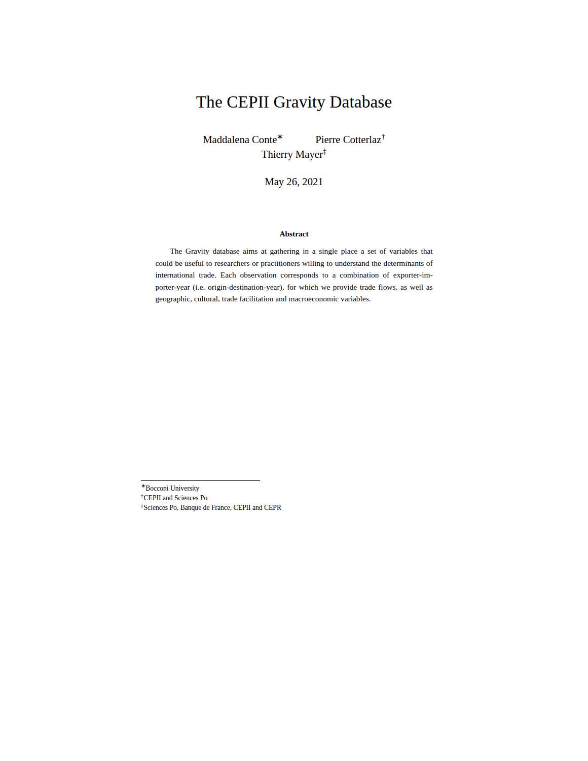The CEPII Gravity Database
Maddalena Conte∗ Pierre Cotterlaz† Thierry Mayer‡
May 26, 2021
Abstract
The Gravity database aims at gathering in a single place a set of variables that could be useful to researchers or practitioners willing to understand the determinants of international trade. Each observation corresponds to a combination of exporter-importer-year (i.e. origin-destination-year), for which we provide trade flows, as well as geographic, cultural, trade facilitation and macroeconomic variables.
∗Bocconi University
†CEPII and Sciences Po
‡Sciences Po, Banque de France, CEPII and CEPR